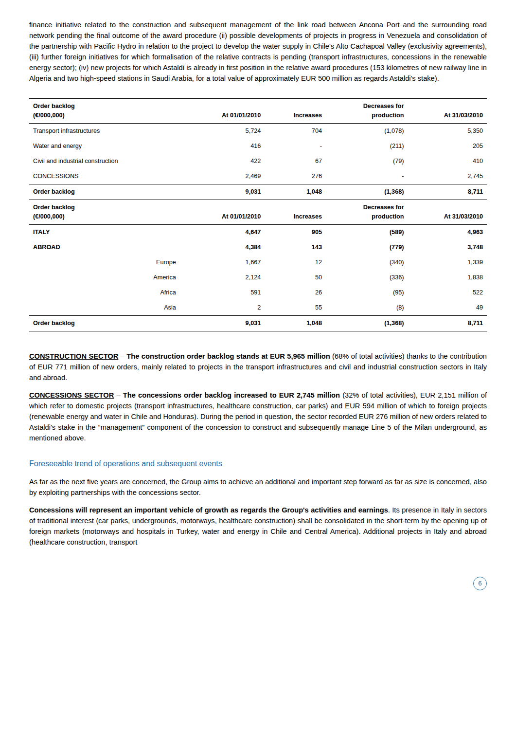finance initiative related to the construction and subsequent management of the link road between Ancona Port and the surrounding road network pending the final outcome of the award procedure (ii) possible developments of projects in progress in Venezuela and consolidation of the partnership with Pacific Hydro in relation to the project to develop the water supply in Chile's Alto Cachapoal Valley (exclusivity agreements), (iii) further foreign initiatives for which formalisation of the relative contracts is pending (transport infrastructures, concessions in the renewable energy sector); (iv) new projects for which Astaldi is already in first position in the relative award procedures (153 kilometres of new railway line in Algeria and two high-speed stations in Saudi Arabia, for a total value of approximately EUR 500 million as regards Astaldi's stake).
| Order backlog (€/000,000) | At 01/01/2010 | Increases | Decreases for production | At 31/03/2010 |
| --- | --- | --- | --- | --- |
| Transport infrastructures | 5,724 | 704 | (1,078) | 5,350 |
| Water and energy | 416 | - | (211) | 205 |
| Civil and industrial construction | 422 | 67 | (79) | 410 |
| CONCESSIONS | 2,469 | 276 | - | 2,745 |
| Order backlog | 9,031 | 1,048 | (1,368) | 8,711 |
| Order backlog (€/000,000) | At 01/01/2010 | Increases | Decreases for production | At 31/03/2010 |
| ITALY | 4,647 | 905 | (589) | 4,963 |
| ABROAD | 4,384 | 143 | (779) | 3,748 |
| Europe | 1,667 | 12 | (340) | 1,339 |
| America | 2,124 | 50 | (336) | 1,838 |
| Africa | 591 | 26 | (95) | 522 |
| Asia | 2 | 55 | (8) | 49 |
| Order backlog | 9,031 | 1,048 | (1,368) | 8,711 |
CONSTRUCTION SECTOR – The construction order backlog stands at EUR 5,965 million (68% of total activities) thanks to the contribution of EUR 771 million of new orders, mainly related to projects in the transport infrastructures and civil and industrial construction sectors in Italy and abroad.
CONCESSIONS SECTOR – The concessions order backlog increased to EUR 2,745 million (32% of total activities), EUR 2,151 million of which refer to domestic projects (transport infrastructures, healthcare construction, car parks) and EUR 594 million of which to foreign projects (renewable energy and water in Chile and Honduras). During the period in question, the sector recorded EUR 276 million of new orders related to Astaldi's stake in the “management” component of the concession to construct and subsequently manage Line 5 of the Milan underground, as mentioned above.
Foreseeable trend of operations and subsequent events
As far as the next five years are concerned, the Group aims to achieve an additional and important step forward as far as size is concerned, also by exploiting partnerships with the concessions sector.
Concessions will represent an important vehicle of growth as regards the Group's activities and earnings. Its presence in Italy in sectors of traditional interest (car parks, undergrounds, motorways, healthcare construction) shall be consolidated in the short-term by the opening up of foreign markets (motorways and hospitals in Turkey, water and energy in Chile and Central America). Additional projects in Italy and abroad (healthcare construction, transport
6